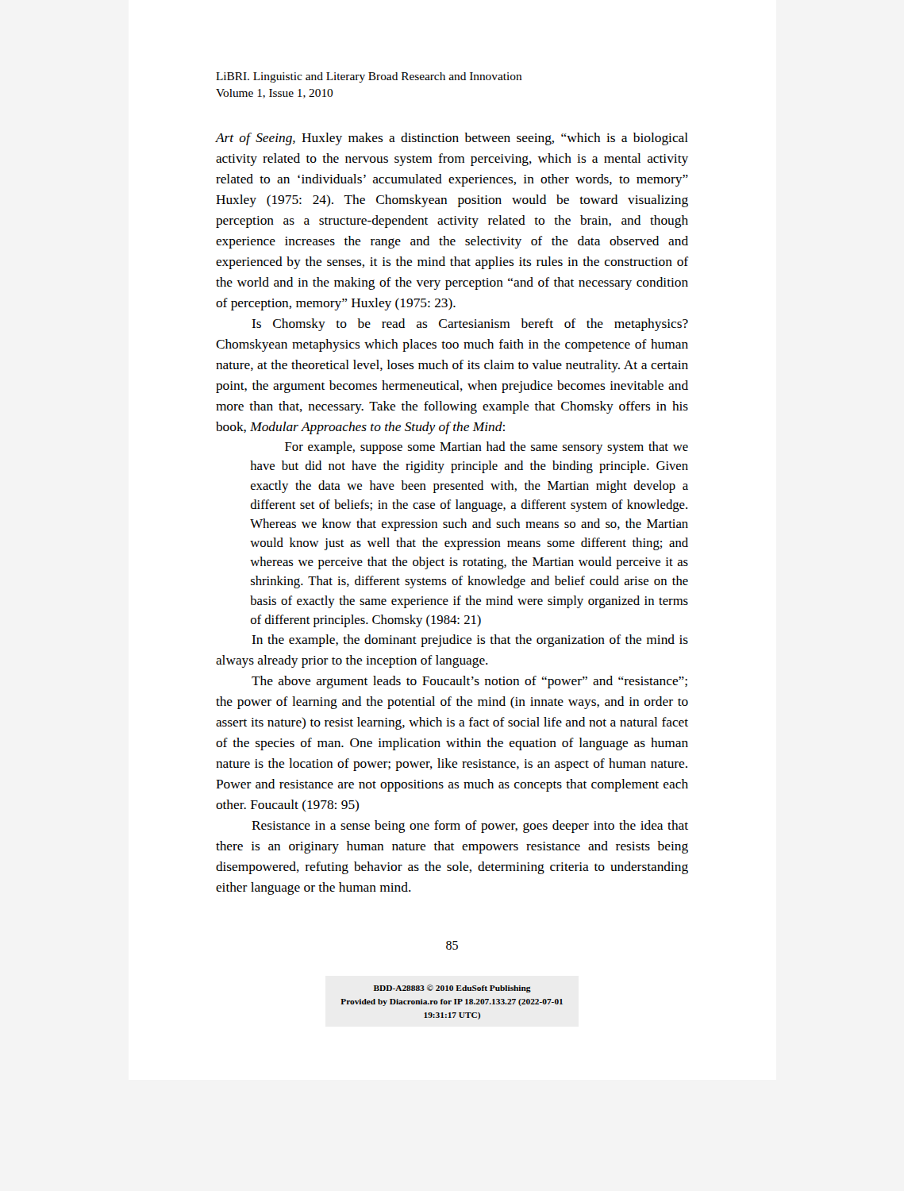LiBRI. Linguistic and Literary Broad Research and Innovation
Volume 1, Issue 1, 2010
Art of Seeing, Huxley makes a distinction between seeing, “which is a biological activity related to the nervous system from perceiving, which is a mental activity related to an ‘individuals’ accumulated experiences, in other words, to memory” Huxley (1975: 24). The Chomskyean position would be toward visualizing perception as a structure-dependent activity related to the brain, and though experience increases the range and the selectivity of the data observed and experienced by the senses, it is the mind that applies its rules in the construction of the world and in the making of the very perception “and of that necessary condition of perception, memory” Huxley (1975: 23).
Is Chomsky to be read as Cartesianism bereft of the metaphysics? Chomskyean metaphysics which places too much faith in the competence of human nature, at the theoretical level, loses much of its claim to value neutrality. At a certain point, the argument becomes hermeneutical, when prejudice becomes inevitable and more than that, necessary. Take the following example that Chomsky offers in his book, Modular Approaches to the Study of the Mind:
For example, suppose some Martian had the same sensory system that we have but did not have the rigidity principle and the binding principle. Given exactly the data we have been presented with, the Martian might develop a different set of beliefs; in the case of language, a different system of knowledge. Whereas we know that expression such and such means so and so, the Martian would know just as well that the expression means some different thing; and whereas we perceive that the object is rotating, the Martian would perceive it as shrinking. That is, different systems of knowledge and belief could arise on the basis of exactly the same experience if the mind were simply organized in terms of different principles. Chomsky (1984: 21)
In the example, the dominant prejudice is that the organization of the mind is always already prior to the inception of language.
The above argument leads to Foucault’s notion of “power” and “resistance”; the power of learning and the potential of the mind (in innate ways, and in order to assert its nature) to resist learning, which is a fact of social life and not a natural facet of the species of man. One implication within the equation of language as human nature is the location of power; power, like resistance, is an aspect of human nature. Power and resistance are not oppositions as much as concepts that complement each other. Foucault (1978: 95)
Resistance in a sense being one form of power, goes deeper into the idea that there is an originary human nature that empowers resistance and resists being disempowered, refuting behavior as the sole, determining criteria to understanding either language or the human mind.
85
BDD-A28883 © 2010 EduSoft Publishing
Provided by Diacronia.ro for IP 18.207.133.27 (2022-07-01 19:31:17 UTC)